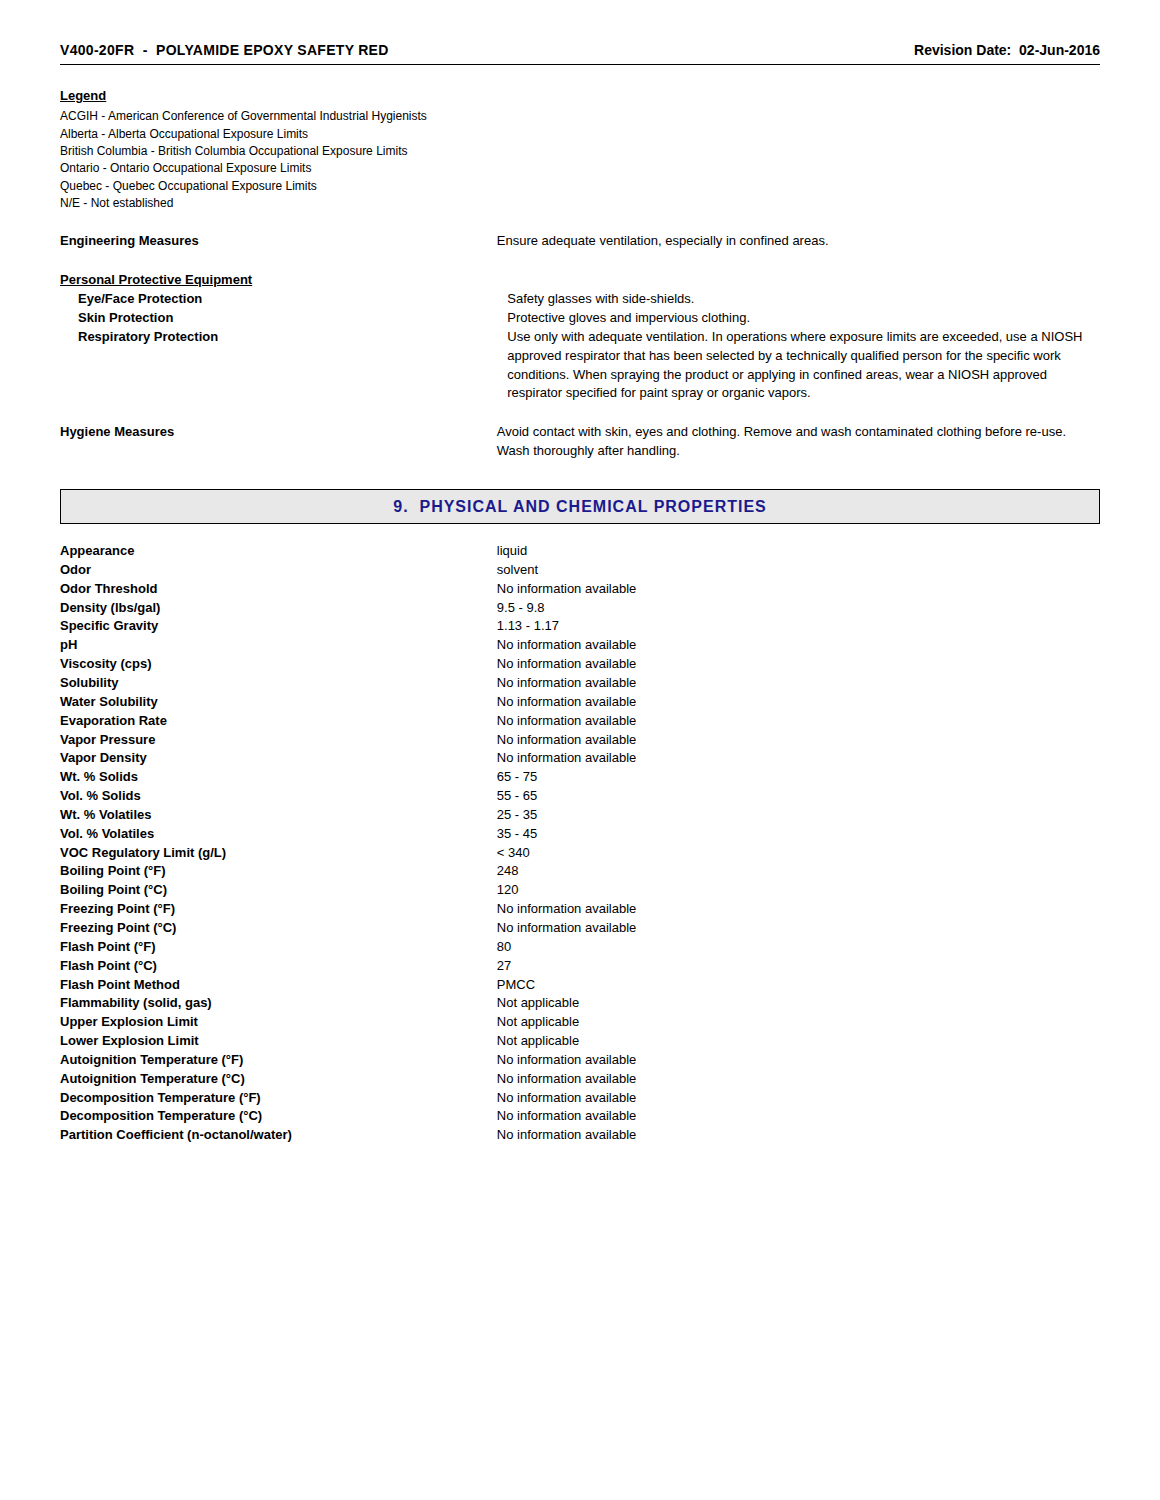V400-20FR - POLYAMIDE EPOXY SAFETY RED Revision Date: 02-Jun-2016
Legend
ACGIH - American Conference of Governmental Industrial Hygienists
Alberta - Alberta Occupational Exposure Limits
British Columbia - British Columbia Occupational Exposure Limits
Ontario - Ontario Occupational Exposure Limits
Quebec - Quebec Occupational Exposure Limits
N/E - Not established
Engineering Measures
Ensure adequate ventilation, especially in confined areas.
Personal Protective Equipment
Eye/Face Protection
Safety glasses with side-shields.
Skin Protection
Protective gloves and impervious clothing.
Respiratory Protection
Use only with adequate ventilation. In operations where exposure limits are exceeded, use a NIOSH approved respirator that has been selected by a technically qualified person for the specific work conditions. When spraying the product or applying in confined areas, wear a NIOSH approved respirator specified for paint spray or organic vapors.
Hygiene Measures
Avoid contact with skin, eyes and clothing. Remove and wash contaminated clothing before re-use. Wash thoroughly after handling.
9. PHYSICAL AND CHEMICAL PROPERTIES
| Appearance | liquid |
| Odor | solvent |
| Odor Threshold | No information available |
| Density (lbs/gal) | 9.5 - 9.8 |
| Specific Gravity | 1.13 - 1.17 |
| pH | No information available |
| Viscosity (cps) | No information available |
| Solubility | No information available |
| Water Solubility | No information available |
| Evaporation Rate | No information available |
| Vapor Pressure | No information available |
| Vapor Density | No information available |
| Wt. % Solids | 65 - 75 |
| Vol. % Solids | 55 - 65 |
| Wt. % Volatiles | 25 - 35 |
| Vol. % Volatiles | 35 - 45 |
| VOC Regulatory Limit (g/L) | < 340 |
| Boiling Point (°F) | 248 |
| Boiling Point (°C) | 120 |
| Freezing Point (°F) | No information available |
| Freezing Point (°C) | No information available |
| Flash Point (°F) | 80 |
| Flash Point (°C) | 27 |
| Flash Point Method | PMCC |
| Flammability (solid, gas) | Not applicable |
| Upper Explosion Limit | Not applicable |
| Lower Explosion Limit | Not applicable |
| Autoignition Temperature (°F) | No information available |
| Autoignition Temperature (°C) | No information available |
| Decomposition Temperature (°F) | No information available |
| Decomposition Temperature (°C) | No information available |
| Partition Coefficient (n-octanol/water) | No information available |